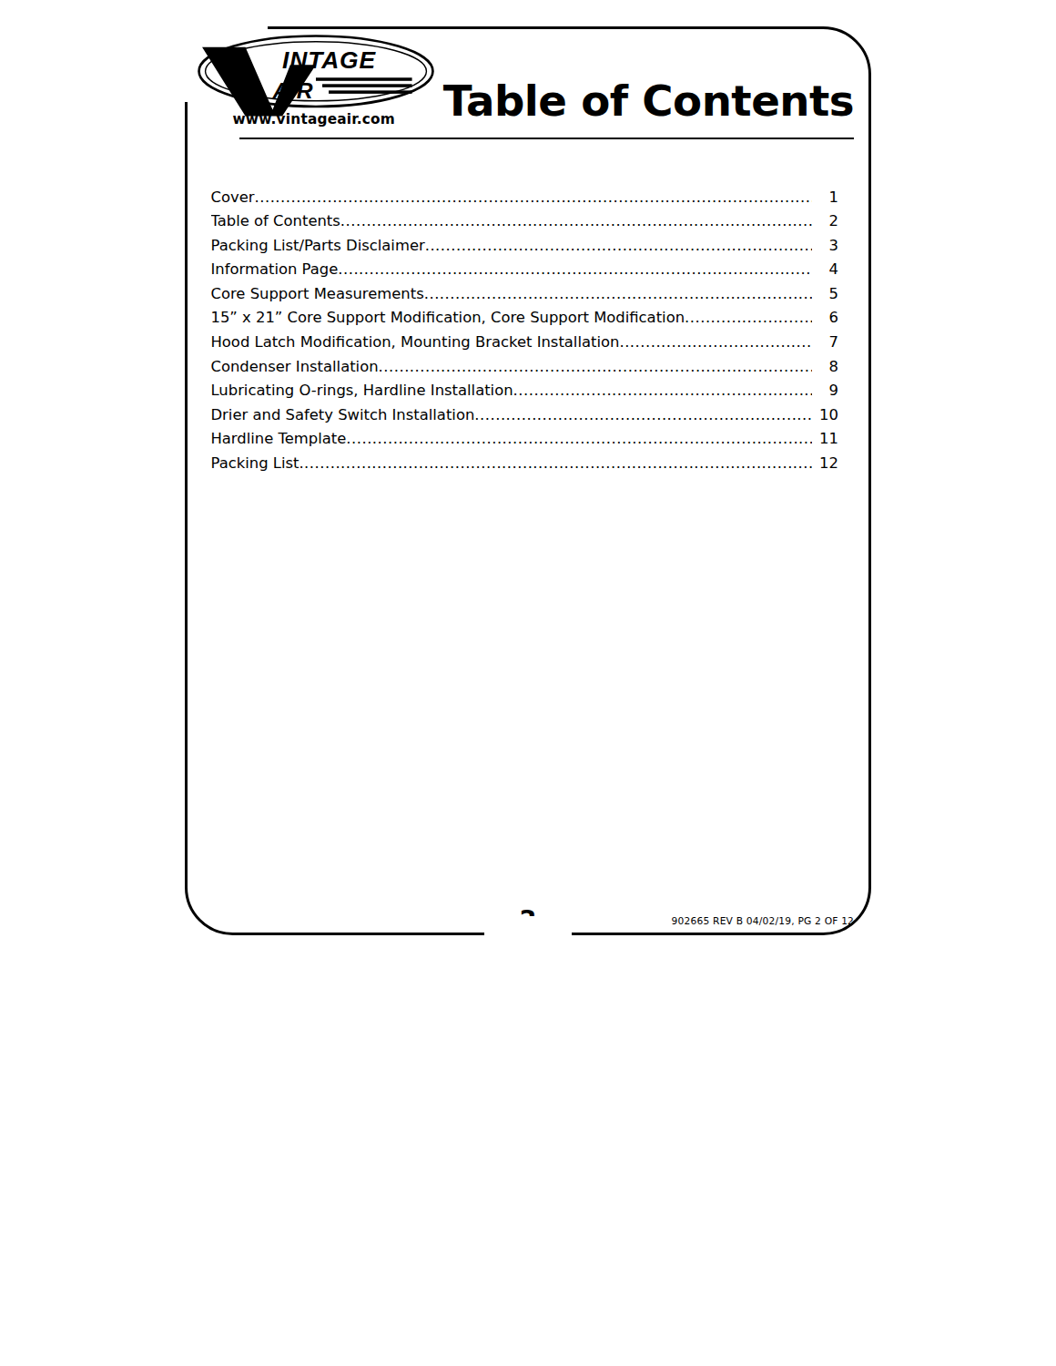INTAGE AIR
www.vintageair.com
Table of Contents
Cover ................................................................................................................. 1
Table of Contents ............................................................................................. 2
Packing List/Parts Disclaimer .............................................................................. 3
Information Page .............................................................................................. 4
Core Support Measurements ............................................................................... 5
15” x 21” Core Support Modification, Core Support Modification ................................ 6
Hood Latch Modification, Mounting Bracket Installation ........................................... 7
Condenser Installation ....................................................................................... 8
Lubricating O-rings, Hardline Installation ............................................................. 9
Drier and Safety Switch Installation .................................................................. 10
Hardline Template .............................................................................................. 11
Packing List ..................................................................................................... 12
2
902665 REV B 04/02/19, PG 2 OF 12